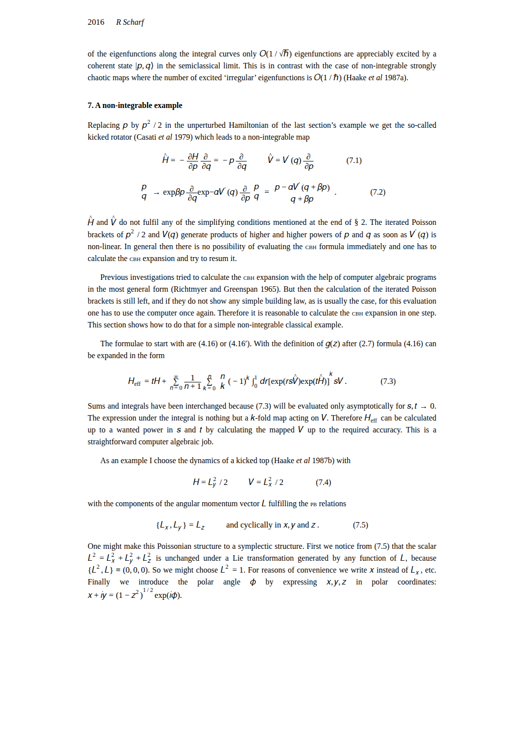2016 R Scharf
of the eigenfunctions along the integral curves only O(1/ℏ) eigenfunctions are appreciably excited by a coherent state |p,q⟩ in the semiclassical limit. This is in contrast with the case of non-integrable strongly chaotic maps where the number of excited ‘irregular’ eigenfunctions is O(1/ℏ) (Haake et al 1987a).
7. A non-integrable example
Replacing p by p2/2 in the unperturbed Hamiltonian of the last section’s example we get the so-called kicked rotator (Casati et al 1979) which leads to a non-integrable map
H^ = − ∂H∂p ∂∂q = −p ∂∂q V^ = V′ (q) ∂∂p
(7.1)
p q → exp βp∂∂q exp −αV′(q)∂∂p p q = p−αV′(q+βp) q+βp .
(7.2)
H^ and V^ do not fulfil any of the simplifying conditions mentioned at the end of § 2. The iterated Poisson brackets of p2/2 and V(q) generate products of higher and higher powers of p and q as soon as V′(q) is non-linear. In general then there is no possibility of evaluating the cbh formula immediately and one has to calculate the cbh expansion and try to resum it.
Previous investigations tried to calculate the cbh expansion with the help of computer algebraic programs in the most general form (Richtmyer and Greenspan 1965). But then the calculation of the iterated Poisson brackets is still left, and if they do not show any simple building law, as is usually the case, for this evaluation one has to use the computer once again. Therefore it is reasonable to calculate the cbh expansion in one step. This section shows how to do that for a simple non-integrable classical example.
The formulae to start with are (4.16) or (4.16′). With the definition of g(z) after (2.7) formula (4.16) can be expanded in the form
Heff = tH + ∑ n=0 ∞ 1n+1 ∑ k=0 n n k (−1)k ∫ 0 1 dr [ exp(rsV^) exp(tH^) ] k sV .
(7.3)
Sums and integrals have been interchanged because (7.3) will be evaluated only asymptotically for s,t→0. The expression under the integral is nothing but a k-fold map acting on V. Therefore Heff can be calculated up to a wanted power in s and t by calculating the mapped V up to the required accuracy. This is a straightforward computer algebraic job.
As an example I choose the dynamics of a kicked top (Haake et al 1987b) with
H = Ly2 /2 V = Lx2 /2
(7.4)
with the components of the angular momentum vector L fulfilling the pb relations
{ Lx , Ly } = Lz and cyclically in x,y and z .
(7.5)
One might make this Poissonian structure to a symplectic structure. First we notice from (7.5) that the scalar L2=Lx2+Ly2+Lz2 is unchanged under a Lie transformation generated by any function of L, because {L2,L}≡(0,0,0). So we might choose L2=1. For reasons of convenience we write x instead of Lx, etc. Finally we introduce the polar angle ϕ by expressing x,y,z in polar coordinates: x+iy=(1−z2)1/2exp(iϕ).